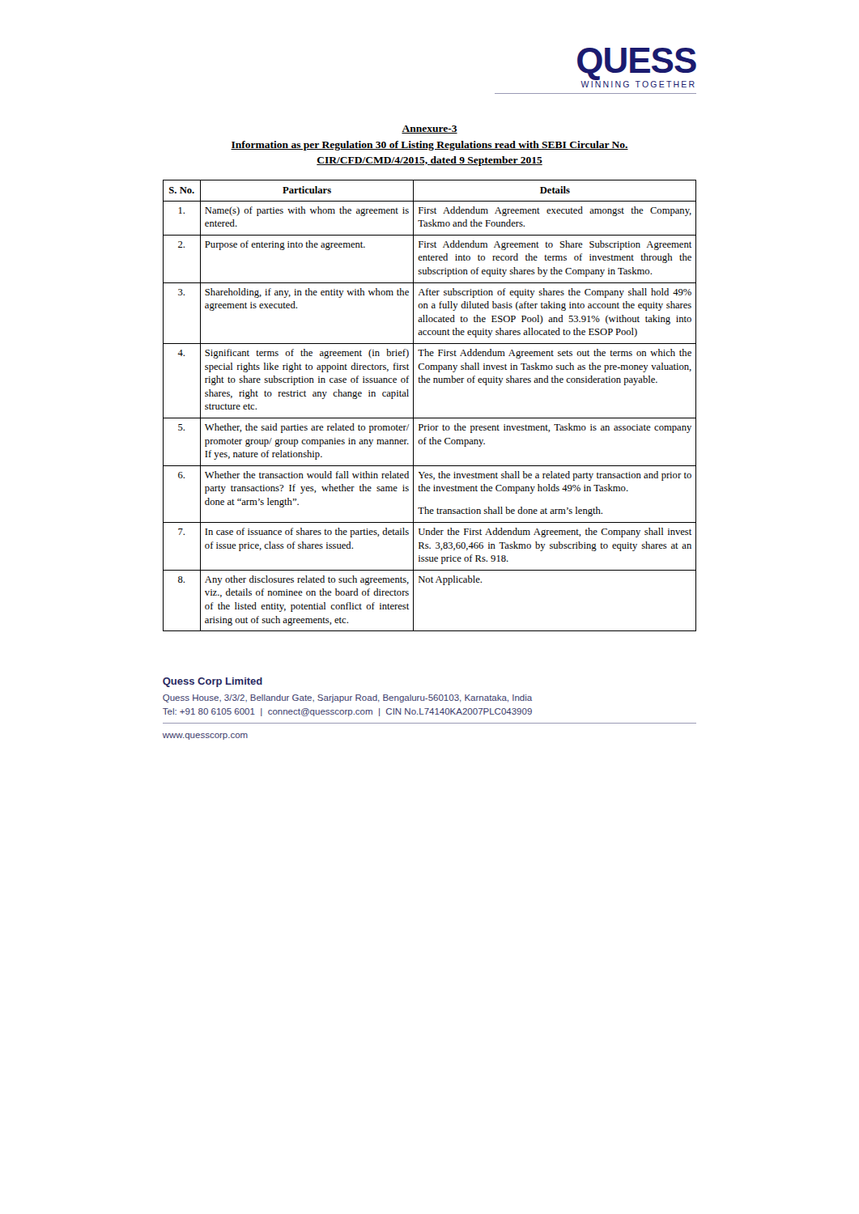QUESS
WINNING TOGETHER
Annexure-3
Information as per Regulation 30 of Listing Regulations read with SEBI Circular No.
CIR/CFD/CMD/4/2015, dated 9 September 2015
| S. No. | Particulars | Details |
| --- | --- | --- |
| 1. | Name(s) of parties with whom the agreement is entered. | First Addendum Agreement executed amongst the Company, Taskmo and the Founders. |
| 2. | Purpose of entering into the agreement. | First Addendum Agreement to Share Subscription Agreement entered into to record the terms of investment through the subscription of equity shares by the Company in Taskmo. |
| 3. | Shareholding, if any, in the entity with whom the agreement is executed. | After subscription of equity shares the Company shall hold 49% on a fully diluted basis (after taking into account the equity shares allocated to the ESOP Pool) and 53.91% (without taking into account the equity shares allocated to the ESOP Pool) |
| 4. | Significant terms of the agreement (in brief) special rights like right to appoint directors, first right to share subscription in case of issuance of shares, right to restrict any change in capital structure etc. | The First Addendum Agreement sets out the terms on which the Company shall invest in Taskmo such as the pre-money valuation, the number of equity shares and the consideration payable. |
| 5. | Whether, the said parties are related to promoter/ promoter group/ group companies in any manner. If yes, nature of relationship. | Prior to the present investment, Taskmo is an associate company of the Company. |
| 6. | Whether the transaction would fall within related party transactions? If yes, whether the same is done at “arm’s length”. | Yes, the investment shall be a related party transaction and prior to the investment the Company holds 49% in Taskmo. The transaction shall be done at arm’s length. |
| 7. | In case of issuance of shares to the parties, details of issue price, class of shares issued. | Under the First Addendum Agreement, the Company shall invest Rs. 3,83,60,466 in Taskmo by subscribing to equity shares at an issue price of Rs. 918. |
| 8. | Any other disclosures related to such agreements, viz., details of nominee on the board of directors of the listed entity, potential conflict of interest arising out of such agreements, etc. | Not Applicable. |
Quess Corp Limited
Quess House, 3/3/2, Bellandur Gate, Sarjapur Road, Bengaluru-560103, Karnataka, India
Tel: +91 80 6105 6001 | connect@quesscorp.com | CIN No.L74140KA2007PLC043909
www.quesscorp.com